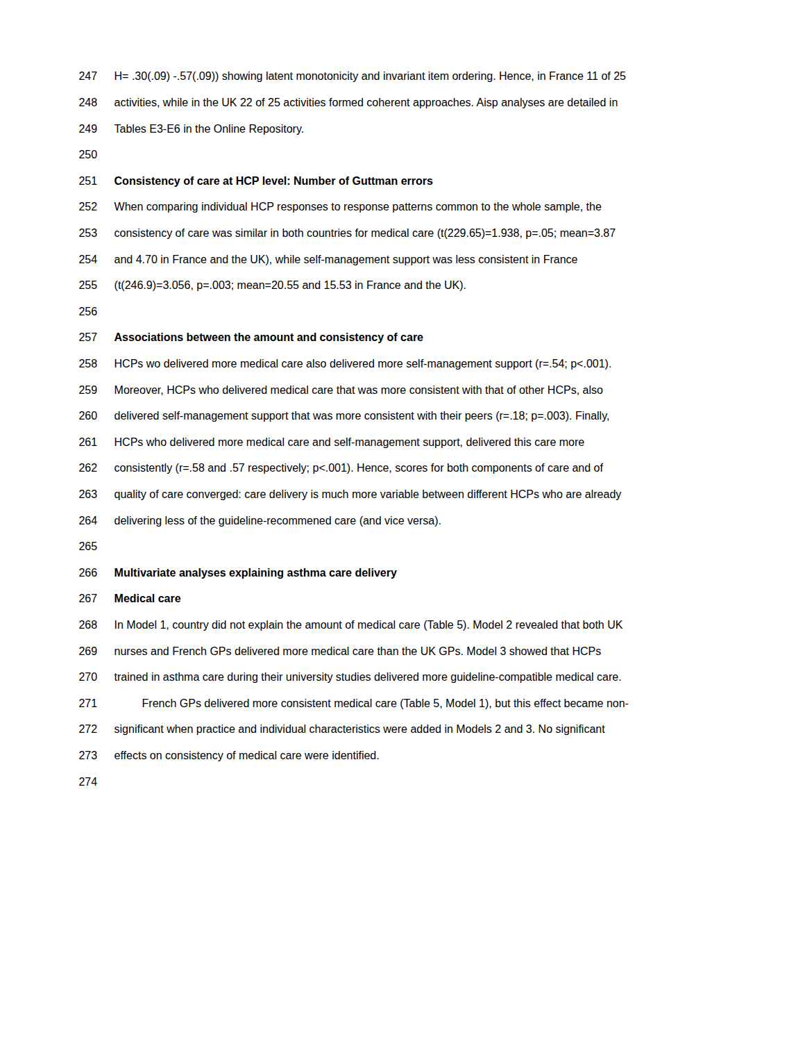247 H= .30(.09) -.57(.09)) showing latent monotonicity and invariant item ordering. Hence, in France 11 of 25
248 activities, while in the UK 22 of 25 activities formed coherent approaches. Aisp analyses are detailed in
249 Tables E3-E6 in the Online Repository.
250
251 Consistency of care at HCP level: Number of Guttman errors
252 When comparing individual HCP responses to response patterns common to the whole sample, the
253 consistency of care was similar in both countries for medical care (t(229.65)=1.938, p=.05; mean=3.87
254 and 4.70 in France and the UK), while self-management support was less consistent in France
255 (t(246.9)=3.056, p=.003; mean=20.55 and 15.53 in France and the UK).
256
257 Associations between the amount and consistency of care
258 HCPs wo delivered more medical care also delivered more self-management support (r=.54; p<.001).
259 Moreover, HCPs who delivered medical care that was more consistent with that of other HCPs, also
260 delivered self-management support that was more consistent with their peers (r=.18; p=.003). Finally,
261 HCPs who delivered more medical care and self-management support, delivered this care more
262 consistently (r=.58 and .57 respectively; p<.001). Hence, scores for both components of care and of
263 quality of care converged: care delivery is much more variable between different HCPs who are already
264 delivering less of the guideline-recommened care (and vice versa).
265
266 Multivariate analyses explaining asthma care delivery
267 Medical care
268 In Model 1, country did not explain the amount of medical care (Table 5). Model 2 revealed that both UK
269 nurses and French GPs delivered more medical care than the UK GPs. Model 3 showed that HCPs
270 trained in asthma care during their university studies delivered more guideline-compatible medical care.
271 French GPs delivered more consistent medical care (Table 5, Model 1), but this effect became non-
272 significant when practice and individual characteristics were added in Models 2 and 3. No significant
273 effects on consistency of medical care were identified.
274